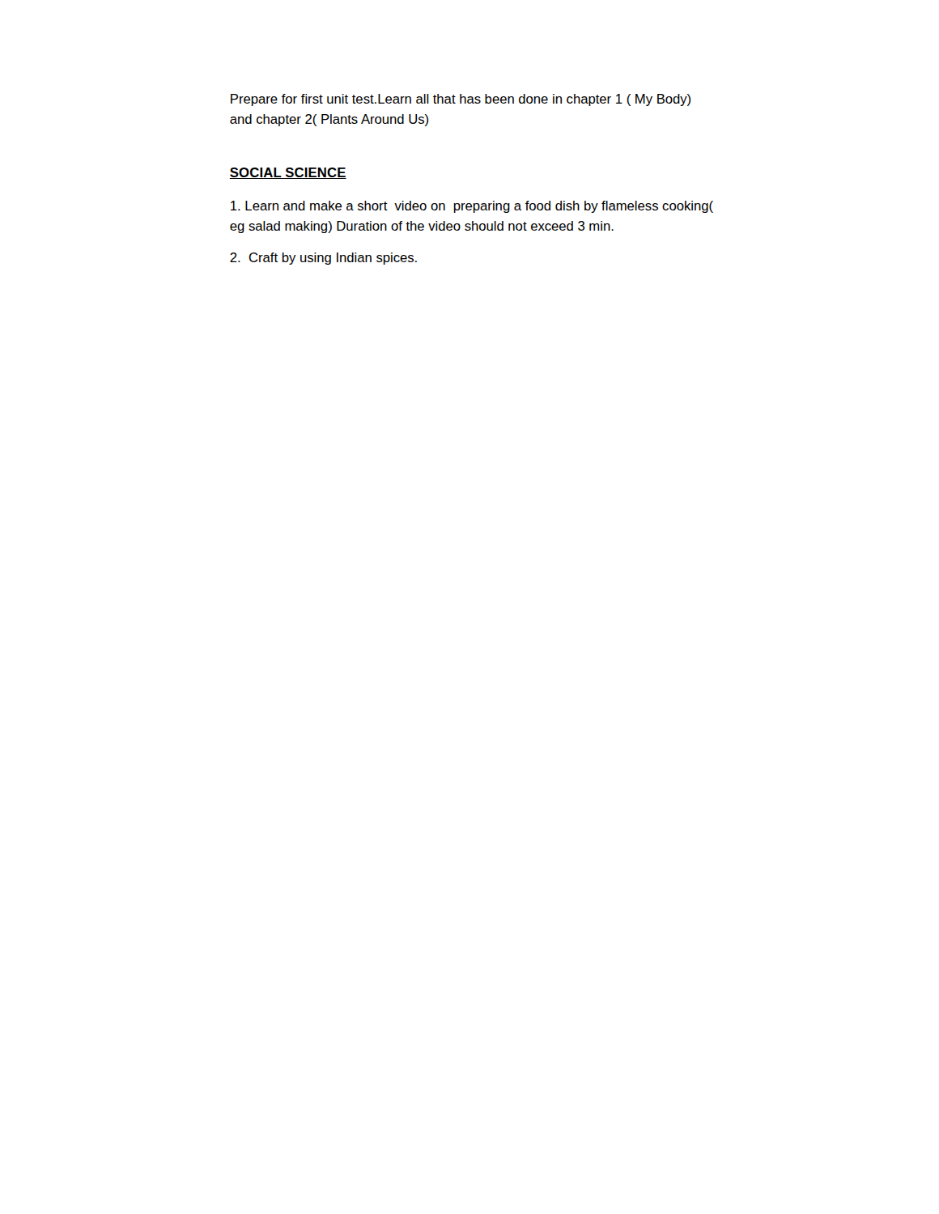Prepare for first unit test.Learn all that has been done in chapter 1 ( My Body) and chapter 2( Plants Around Us)
SOCIAL SCIENCE
1. Learn and make a short video on preparing a food dish by flameless cooking( eg salad making) Duration of the video should not exceed 3 min.
2. Craft by using Indian spices.